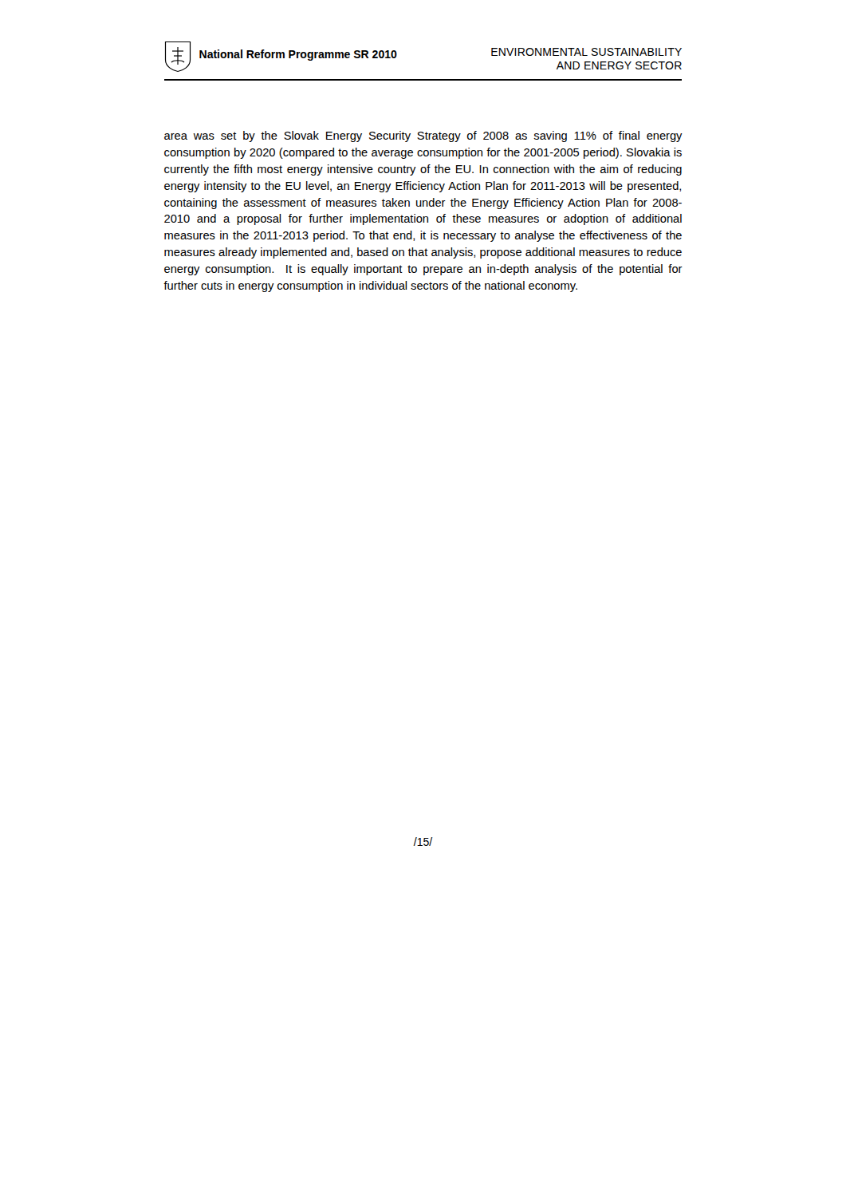National Reform Programme SR 2010
ENVIRONMENTAL SUSTAINABILITY
AND ENERGY SECTOR
area was set by the Slovak Energy Security Strategy of 2008 as saving 11% of final energy consumption by 2020 (compared to the average consumption for the 2001-2005 period). Slovakia is currently the fifth most energy intensive country of the EU. In connection with the aim of reducing energy intensity to the EU level, an Energy Efficiency Action Plan for 2011-2013 will be presented, containing the assessment of measures taken under the Energy Efficiency Action Plan for 2008-2010 and a proposal for further implementation of these measures or adoption of additional measures in the 2011-2013 period. To that end, it is necessary to analyse the effectiveness of the measures already implemented and, based on that analysis, propose additional measures to reduce energy consumption. It is equally important to prepare an in-depth analysis of the potential for further cuts in energy consumption in individual sectors of the national economy.
/15/